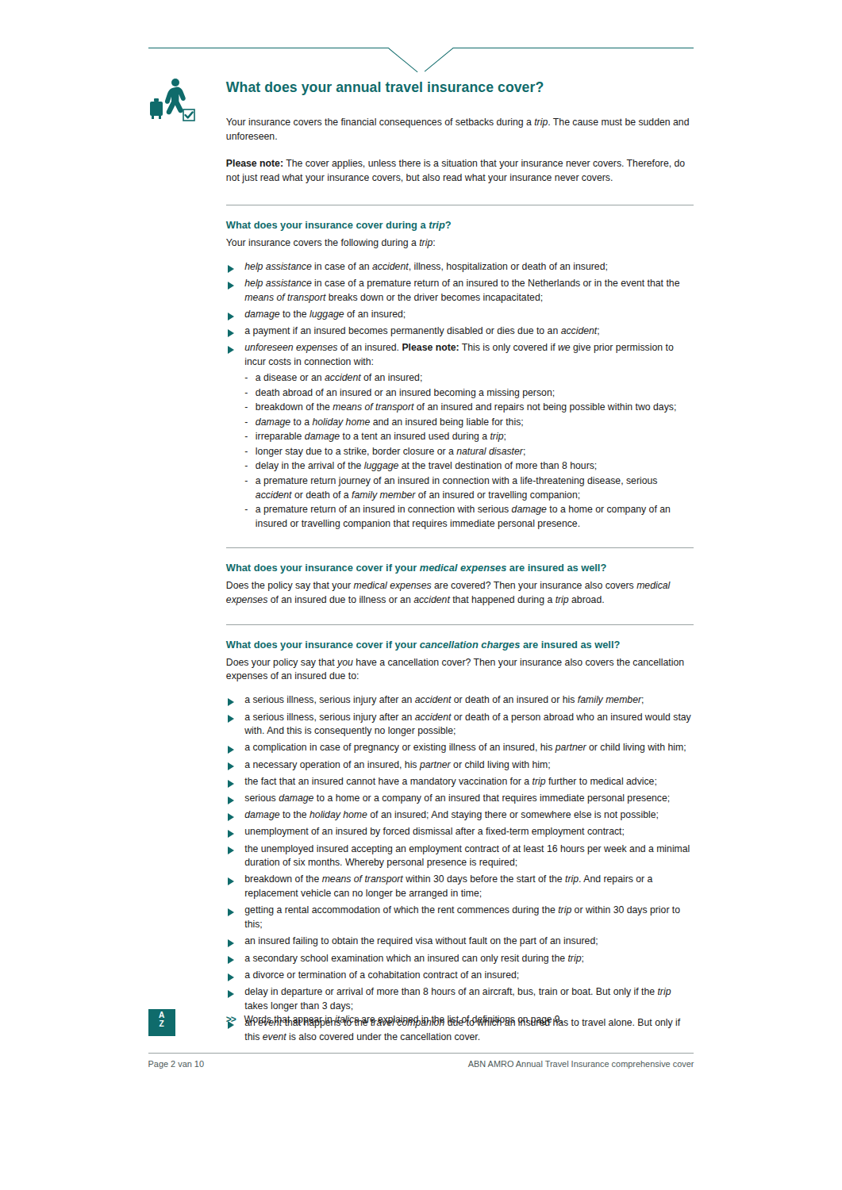What does your annual travel insurance cover?
Your insurance covers the financial consequences of setbacks during a trip. The cause must be sudden and unforeseen.
Please note: The cover applies, unless there is a situation that your insurance never covers. Therefore, do not just read what your insurance covers, but also read what your insurance never covers.
What does your insurance cover during a trip?
Your insurance covers the following during a trip:
help assistance in case of an accident, illness, hospitalization or death of an insured;
help assistance in case of a premature return of an insured to the Netherlands or in the event that the means of transport breaks down or the driver becomes incapacitated;
damage to the luggage of an insured;
a payment if an insured becomes permanently disabled or dies due to an accident;
unforeseen expenses of an insured. Please note: This is only covered if we give prior permission to incur costs in connection with:
a disease or an accident of an insured;
death abroad of an insured or an insured becoming a missing person;
breakdown of the means of transport of an insured and repairs not being possible within two days;
damage to a holiday home and an insured being liable for this;
irreparable damage to a tent an insured used during a trip;
longer stay due to a strike, border closure or a natural disaster;
delay in the arrival of the luggage at the travel destination of more than 8 hours;
a premature return journey of an insured in connection with a life-threatening disease, serious accident or death of a family member of an insured or travelling companion;
a premature return of an insured in connection with serious damage to a home or company of an insured or travelling companion that requires immediate personal presence.
What does your insurance cover if your medical expenses are insured as well?
Does the policy say that your medical expenses are covered? Then your insurance also covers medical expenses of an insured due to illness or an accident that happened during a trip abroad.
What does your insurance cover if your cancellation charges are insured as well?
Does your policy say that you have a cancellation cover? Then your insurance also covers the cancellation expenses of an insured due to:
a serious illness, serious injury after an accident or death of an insured or his family member;
a serious illness, serious injury after an accident or death of a person abroad who an insured would stay with. And this is consequently no longer possible;
a complication in case of pregnancy or existing illness of an insured, his partner or child living with him;
a necessary operation of an insured, his partner or child living with him;
the fact that an insured cannot have a mandatory vaccination for a trip further to medical advice;
serious damage to a home or a company of an insured that requires immediate personal presence;
damage to the holiday home of an insured; And staying there or somewhere else is not possible;
unemployment of an insured by forced dismissal after a fixed-term employment contract;
the unemployed insured accepting an employment contract of at least 16 hours per week and a minimal duration of six months. Whereby personal presence is required;
breakdown of the means of transport within 30 days before the start of the trip. And repairs or a replacement vehicle can no longer be arranged in time;
getting a rental accommodation of which the rent commences during the trip or within 30 days prior to this;
an insured failing to obtain the required visa without fault on the part of an insured;
a secondary school examination which an insured can only resit during the trip;
a divorce or termination of a cohabitation contract of an insured;
delay in departure or arrival of more than 8 hours of an aircraft, bus, train or boat. But only if the trip takes longer than 3 days;
an event that happens to the travel companion due to which an insured has to travel alone. But only if this event is also covered under the cancellation cover.
A
Z
>> Words that appear in italics are explained in the list of definitions on page 9.
Page 2 van 10
ABN AMRO Annual Travel Insurance comprehensive cover